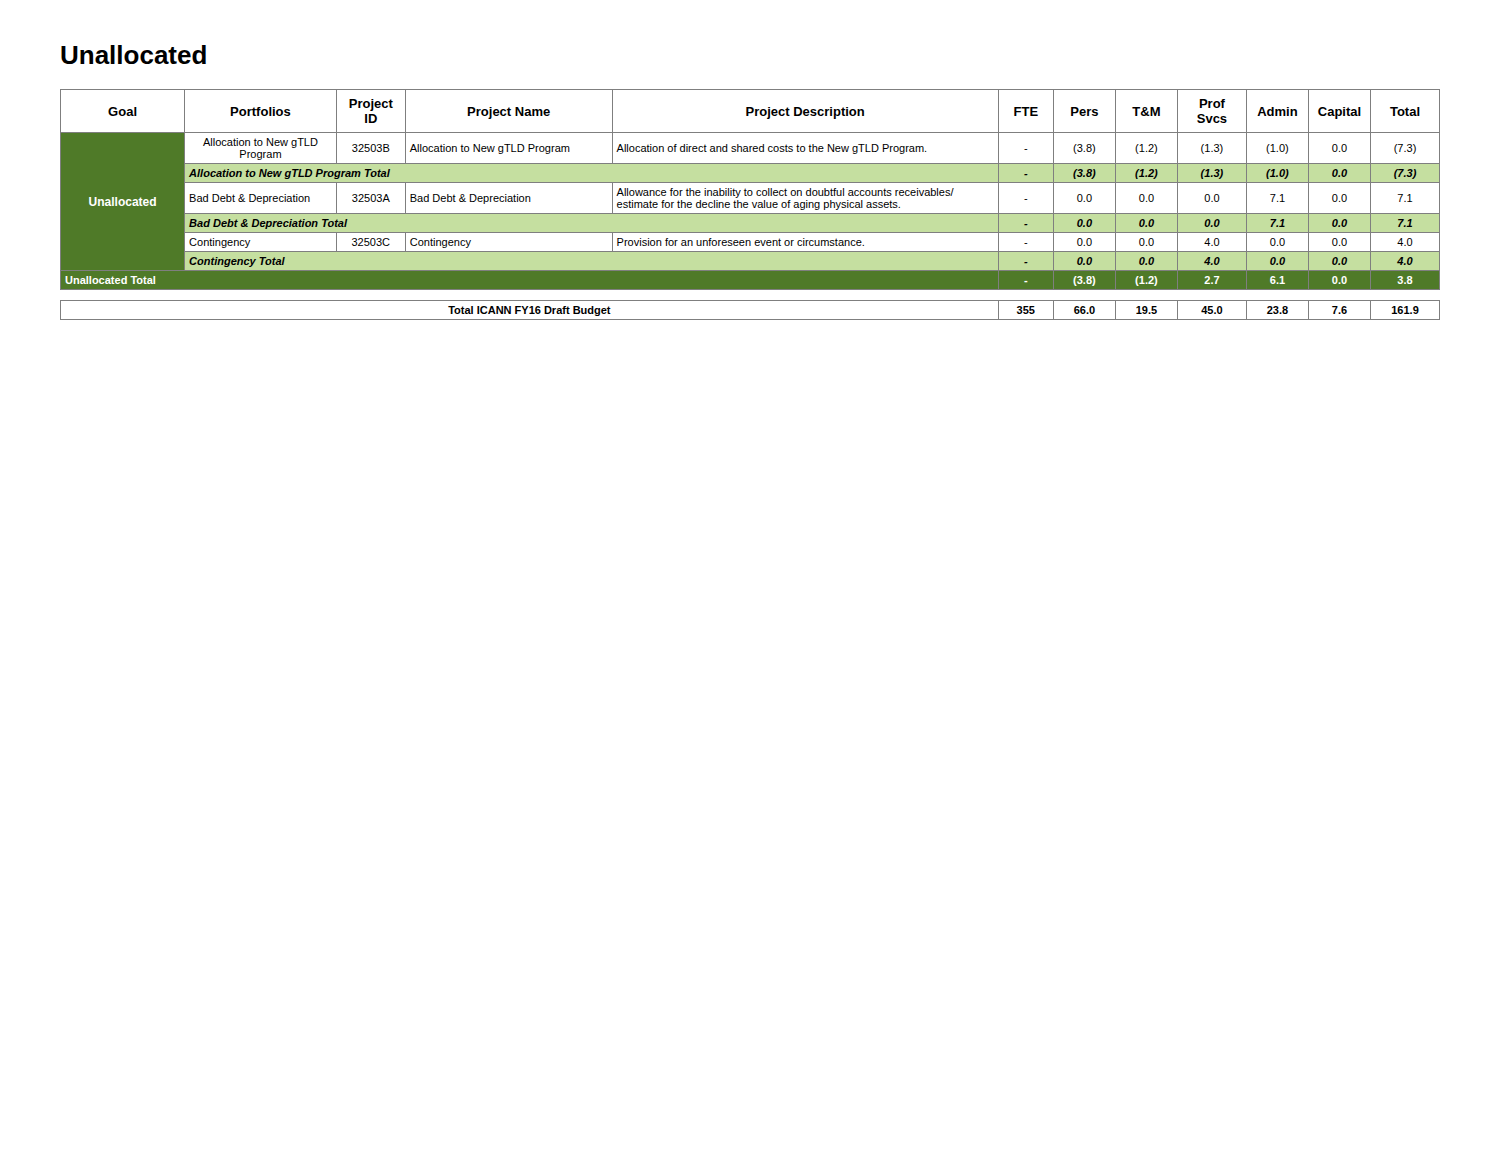Unallocated
| Goal | Portfolios | Project ID | Project Name | Project Description | FTE | Pers | T&M | Prof Svcs | Admin | Capital | Total |
| --- | --- | --- | --- | --- | --- | --- | --- | --- | --- | --- | --- |
| Unallocated | Allocation to New gTLD Program | 32503B | Allocation to New gTLD Program | Allocation of direct and shared costs to the New gTLD Program. | - | (3.8) | (1.2) | (1.3) | (1.0) | 0.0 | (7.3) |
| Allocation to New gTLD Program Total | - | (3.8) | (1.2) | (1.3) | (1.0) | 0.0 | (7.3) |
| Bad Debt & Depreciation | 32503A | Bad Debt & Depreciation | Allowance for the inability to collect on doubtful accounts receivables/ estimate for the decline the value of aging physical assets. | - | 0.0 | 0.0 | 0.0 | 7.1 | 0.0 | 7.1 |
| Bad Debt & Depreciation Total | - | 0.0 | 0.0 | 0.0 | 7.1 | 0.0 | 7.1 |
| Contingency | 32503C | Contingency | Provision for an unforeseen event or circumstance. | - | 0.0 | 0.0 | 4.0 | 0.0 | 0.0 | 4.0 |
| Contingency Total | - | 0.0 | 0.0 | 4.0 | 0.0 | 0.0 | 4.0 |
| Unallocated Total | - | (3.8) | (1.2) | 2.7 | 6.1 | 0.0 | 3.8 |
| Total ICANN FY16 Draft Budget | 355 | 66.0 | 19.5 | 45.0 | 23.8 | 7.6 | 161.9 |